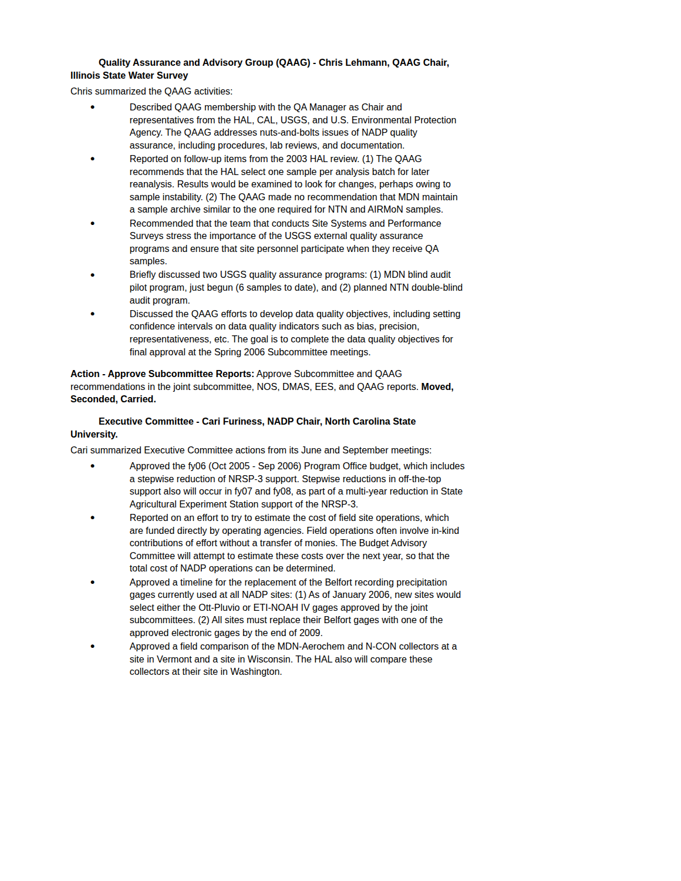Quality Assurance and Advisory Group (QAAG) - Chris Lehmann, QAAG Chair, Illinois State Water Survey
Chris summarized the QAAG activities:
Described QAAG membership with the QA Manager as Chair and representatives from the HAL, CAL, USGS, and U.S. Environmental Protection Agency. The QAAG addresses nuts-and-bolts issues of NADP quality assurance, including procedures, lab reviews, and documentation.
Reported on follow-up items from the 2003 HAL review. (1) The QAAG recommends that the HAL select one sample per analysis batch for later reanalysis. Results would be examined to look for changes, perhaps owing to sample instability. (2) The QAAG made no recommendation that MDN maintain a sample archive similar to the one required for NTN and AIRMoN samples.
Recommended that the team that conducts Site Systems and Performance Surveys stress the importance of the USGS external quality assurance programs and ensure that site personnel participate when they receive QA samples.
Briefly discussed two USGS quality assurance programs: (1) MDN blind audit pilot program, just begun (6 samples to date), and (2) planned NTN double-blind audit program.
Discussed the QAAG efforts to develop data quality objectives, including setting confidence intervals on data quality indicators such as bias, precision, representativeness, etc. The goal is to complete the data quality objectives for final approval at the Spring 2006 Subcommittee meetings.
Action - Approve Subcommittee Reports: Approve Subcommittee and QAAG recommendations in the joint subcommittee, NOS, DMAS, EES, and QAAG reports. Moved, Seconded, Carried.
Executive Committee - Cari Furiness, NADP Chair, North Carolina State University.
Cari summarized Executive Committee actions from its June and September meetings:
Approved the fy06 (Oct 2005 - Sep 2006) Program Office budget, which includes a stepwise reduction of NRSP-3 support. Stepwise reductions in off-the-top support also will occur in fy07 and fy08, as part of a multi-year reduction in State Agricultural Experiment Station support of the NRSP-3.
Reported on an effort to try to estimate the cost of field site operations, which are funded directly by operating agencies. Field operations often involve in-kind contributions of effort without a transfer of monies. The Budget Advisory Committee will attempt to estimate these costs over the next year, so that the total cost of NADP operations can be determined.
Approved a timeline for the replacement of the Belfort recording precipitation gages currently used at all NADP sites: (1) As of January 2006, new sites would select either the Ott-Pluvio or ETI-NOAH IV gages approved by the joint subcommittees. (2) All sites must replace their Belfort gages with one of the approved electronic gages by the end of 2009.
Approved a field comparison of the MDN-Aerochem and N-CON collectors at a site in Vermont and a site in Wisconsin. The HAL also will compare these collectors at their site in Washington.